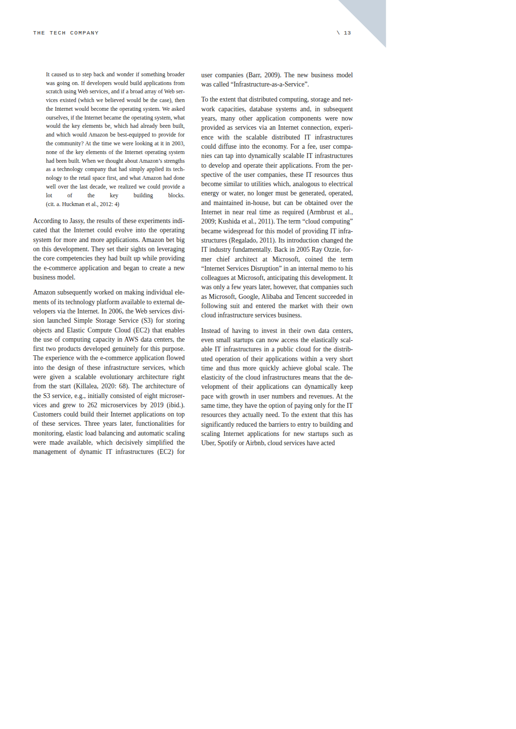The Tech Company \ 13
It caused us to step back and wonder if something broader was going on. If developers would build applications from scratch using Web services, and if a broad array of Web services existed (which we believed would be the case), then the Internet would become the operating system. We asked ourselves, if the Internet became the operating system, what would the key elements be, which had already been built, and which would Amazon be best-equipped to provide for the community? At the time we were looking at it in 2003, none of the key elements of the Internet operating system had been built. When we thought about Amazon’s strengths as a technology company that had simply applied its technology to the retail space first, and what Amazon had done well over the last decade, we realized we could provide a lot of the key building blocks. (cit. a. Huckman et al., 2012: 4)
According to Jassy, the results of these experiments indicated that the Internet could evolve into the operating system for more and more applications. Amazon bet big on this development. They set their sights on leveraging the core competencies they had built up while providing the e-commerce application and began to create a new business model.
Amazon subsequently worked on making individual elements of its technology platform available to external developers via the Internet. In 2006, the Web services division launched Simple Storage Service (S3) for storing objects and Elastic Compute Cloud (EC2) that enables the use of computing capacity in AWS data centers, the first two products developed genuinely for this purpose. The experience with the e-commerce application flowed into the design of these infrastructure services, which were given a scalable evolutionary architecture right from the start (Killalea, 2020: 68). The architecture of the S3 service, e.g., initially consisted of eight microservices and grew to 262 microservices by 2019 (ibid.). Customers could build their Internet applications on top of these services. Three years later, functionalities for monitoring, elastic load balancing and automatic scaling were made available, which decisively simplified the management of dynamic IT infrastructures (EC2) for user companies (Barr, 2009). The new business model was called “Infrastructure-as-a-Service”.
To the extent that distributed computing, storage and network capacities, database systems and, in subsequent years, many other application components were now provided as services via an Internet connection, experience with the scalable distributed IT infrastructures could diffuse into the economy. For a fee, user companies can tap into dynamically scalable IT infrastructures to develop and operate their applications. From the perspective of the user companies, these IT resources thus become similar to utilities which, analogous to electrical energy or water, no longer must be generated, operated, and maintained in-house, but can be obtained over the Internet in near real time as required (Armbrust et al., 2009; Kushida et al., 2011). The term “cloud computing” became widespread for this model of providing IT infrastructures (Regalado, 2011). Its introduction changed the IT industry fundamentally. Back in 2005 Ray Ozzie, former chief architect at Microsoft, coined the term “Internet Services Disruption” in an internal memo to his colleagues at Microsoft, anticipating this development. It was only a few years later, however, that companies such as Microsoft, Google, Alibaba and Tencent succeeded in following suit and entered the market with their own cloud infrastructure services business.
Instead of having to invest in their own data centers, even small startups can now access the elastically scalable IT infrastructures in a public cloud for the distributed operation of their applications within a very short time and thus more quickly achieve global scale. The elasticity of the cloud infrastructures means that the development of their applications can dynamically keep pace with growth in user numbers and revenues. At the same time, they have the option of paying only for the IT resources they actually need. To the extent that this has significantly reduced the barriers to entry to building and scaling Internet applications for new startups such as Uber, Spotify or Airbnb, cloud services have acted